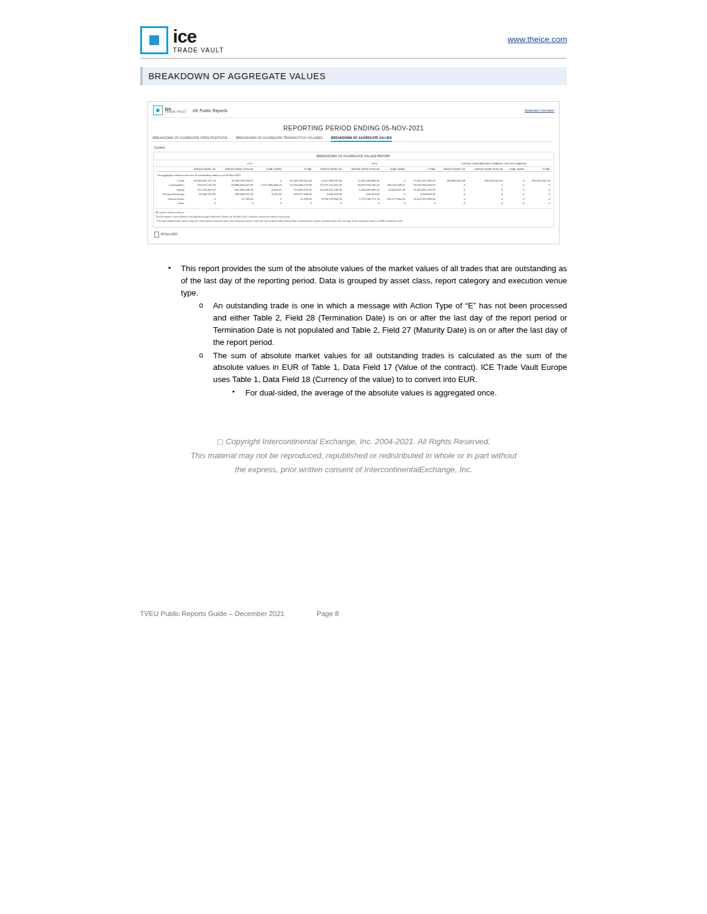ice TRADE VAULT
www.theice.com
BREAKDOWN OF AGGREGATE VALUES
ice TRADE VAULT
UK Public Reports
Explanatory Information
REPORTING PERIOD ENDING 05-NOV-2021
BREAKDOWN OF AGGREGATE OPEN POSITIONS BREAKDOWN OF AGGREGATE TRANSACTION VOLUMES BREAKDOWN OF AGGREGATE VALUES
Current
BREAKDOWN OF AGGREGATE VALUES REPORT
| | OTC | ETD | LISTED DERIVATIVES TRADED OFF EXCHANGE |
| --- | --- | --- | --- |
| | SINGLE-SIDED UK | SINGLE-SIDED NON-UK | DUAL-SIDED | TOTAL | SINGLE-SIDED UK | SINGLE-SIDED NON-UK | DUAL-SIDED | TOTAL | SINGLE-SIDED UK | SINGLE-SIDED NON-UK | DUAL-SIDED | TOTAL |
| The aggregate notional value for all outstanding trades as of 05-Nov-2021: |
| Credit | 18,269,087,527.53 | 22,980,549,038.11 | 0 | 41,249,636,565.64 | 6,207,548,947.84 | 11,435,043,480.56 | 0 | 17,642,592,428.41 | 239,800,062.48 | 430,832,202.65 | 0 | 670,632,265.14 |
| Commodities | 209,022,141.36 | 16,886,665,625.85 | 4,217,380,406.59 | 21,313,068,173.80 | 12,377,214,425.56 | 40,823,254,581.00 | 346,525,438.11 | 53,546,994,444.67 | 0 | 0 | 0 | 0 |
| Equity | 112,163,407.87 | 607,666,408.58 | 2,659.01 | 719,832,475.45 | 14,163,157,549.03 | 5,246,695,943.42 | 14,643,621.49 | 19,424,497,113.94 | 0 | 0 | 0 | 0 |
| Foreign Exchange | 41,588,705.82 | 468,330,215.59 | 3,021.68 | 509,921,943.09 | 2,558,099.66 | 642,503.69 | 0 | 3,200,603.35 | 0 | 0 | 0 | 0 |
| Interest Rates | 0 | 21,769.60 | 0 | 21,769.60 | 8,704,276,984.23 | 2,757,136,772.76 | 192,577,306.40 | 11,653,991,063.40 | 0 | 0 | 0 | 0 |
| Other | 0 | 0 | 0 | 0 | 0 | 0 | 0 | 0 | 0 | 0 | 0 | 0 |
All values shown in Euros.
The European Central Bank's Foreign Exchange Reference Rates for 05-Nov-2021 used for conversion where necessary.
* For dual-sided trades where only one side reports valuation data, that valuation will be used. For dual-sided trades where both counterparties report valuation data, the average of the absolute values in EUR should be used.
05-Nov-2021
This report provides the sum of the absolute values of the market values of all trades that are outstanding as of the last day of the reporting period. Data is grouped by asset class, report category and execution venue type.
An outstanding trade is one in which a message with Action Type of “E” has not been processed and either Table 2, Field 28 (Termination Date) is on or after the last day of the report period or Termination Date is not populated and Table 2, Field 27 (Maturity Date) is on or after the last day of the report period.
The sum of absolute market values for all outstanding trades is calculated as the sum of the absolute values in EUR of Table 1, Data Field 17 (Value of the contract). ICE Trade Vault Europe uses Table 1, Data Field 18 (Currency of the value) to to convert into EUR.
For dual-sided, the average of the absolute values is aggregated once.
◻ Copyright Intercontinental Exchange, Inc. 2004-2021. All Rights Reserved.
This material may not be reproduced, republished or redistributed in whole or in part without
the express, prior written consent of IntercontinentalExchange, Inc.
TVEU Public Reports Guide – December 2021 Page 8